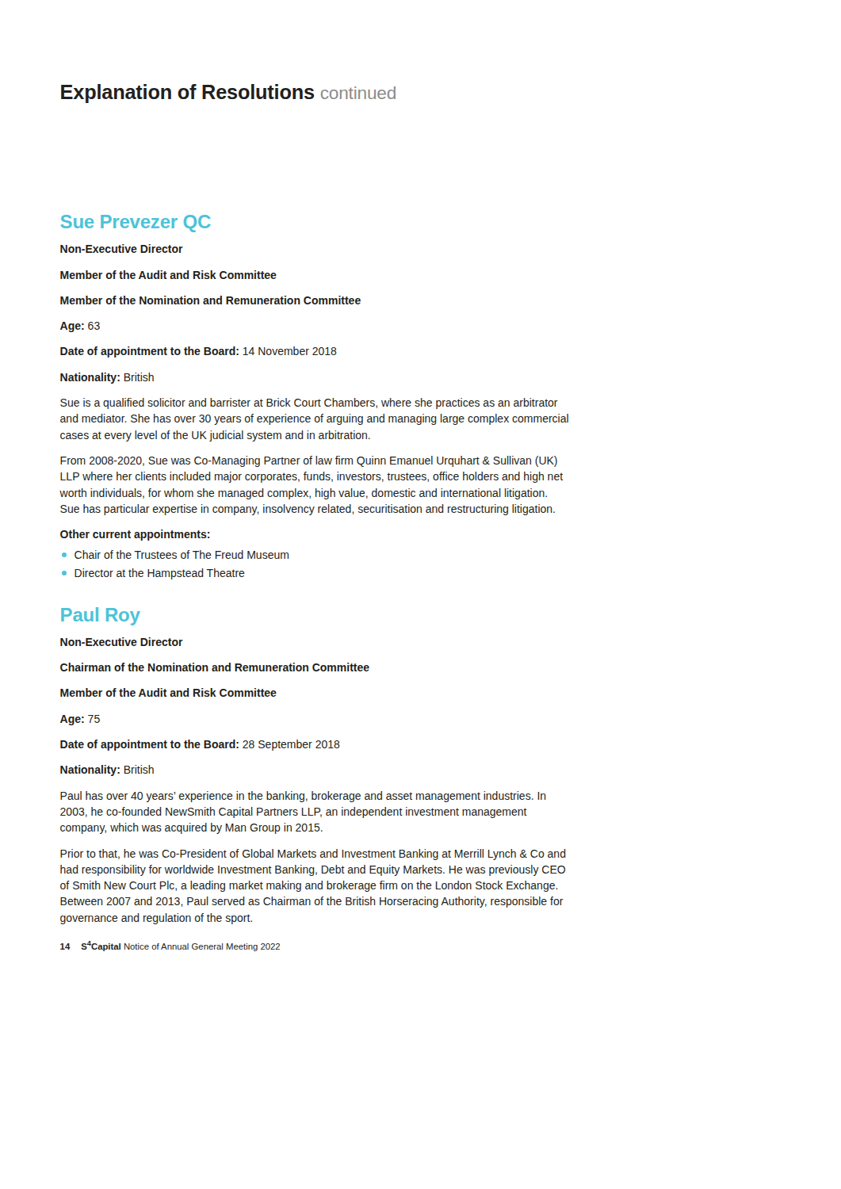Explanation of Resolutions continued
Sue Prevezer QC
Non-Executive Director
Member of the Audit and Risk Committee
Member of the Nomination and Remuneration Committee
Age: 63
Date of appointment to the Board: 14 November 2018
Nationality: British
Sue is a qualified solicitor and barrister at Brick Court Chambers, where she practices as an arbitrator and mediator. She has over 30 years of experience of arguing and managing large complex commercial cases at every level of the UK judicial system and in arbitration.
From 2008-2020, Sue was Co-Managing Partner of law firm Quinn Emanuel Urquhart & Sullivan (UK) LLP where her clients included major corporates, funds, investors, trustees, office holders and high net worth individuals, for whom she managed complex, high value, domestic and international litigation. Sue has particular expertise in company, insolvency related, securitisation and restructuring litigation.
Other current appointments:
Chair of the Trustees of The Freud Museum
Director at the Hampstead Theatre
Paul Roy
Non-Executive Director
Chairman of the Nomination and Remuneration Committee
Member of the Audit and Risk Committee
Age: 75
Date of appointment to the Board: 28 September 2018
Nationality: British
Paul has over 40 years’ experience in the banking, brokerage and asset management industries. In 2003, he co-founded NewSmith Capital Partners LLP, an independent investment management company, which was acquired by Man Group in 2015.
Prior to that, he was Co-President of Global Markets and Investment Banking at Merrill Lynch & Co and had responsibility for worldwide Investment Banking, Debt and Equity Markets. He was previously CEO of Smith New Court Plc, a leading market making and brokerage firm on the London Stock Exchange. Between 2007 and 2013, Paul served as Chairman of the British Horseracing Authority, responsible for governance and regulation of the sport.
14 S4Capital Notice of Annual General Meeting 2022